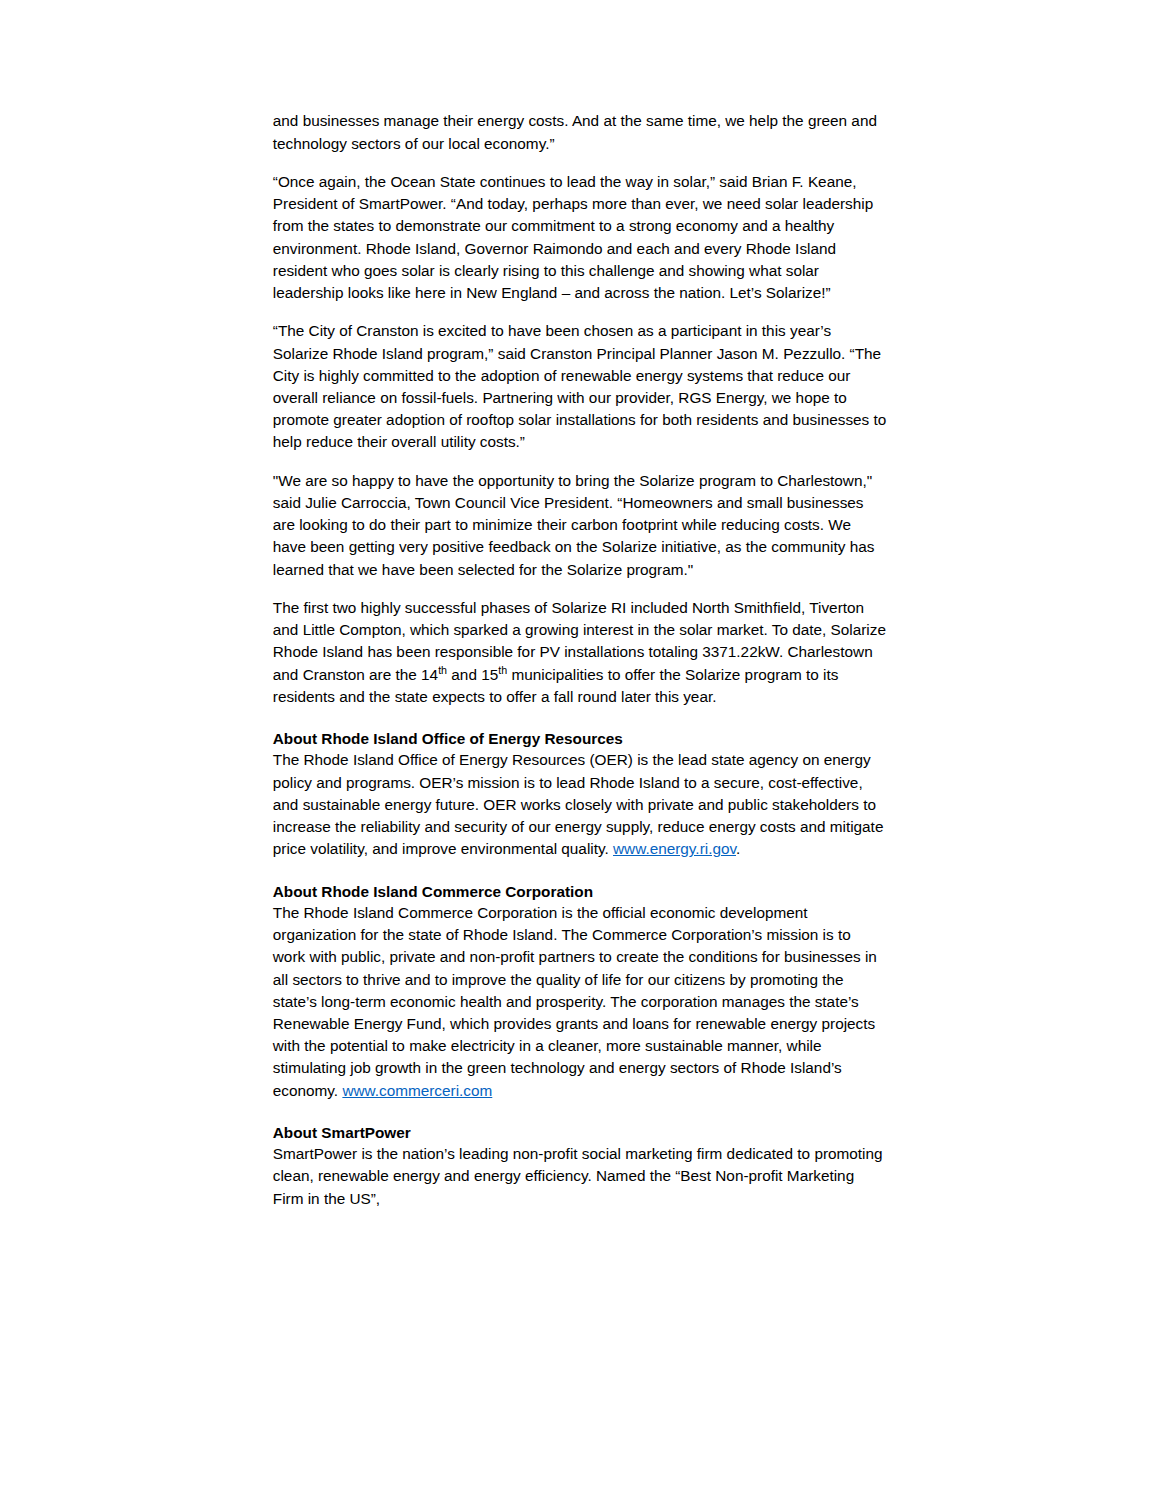and businesses manage their energy costs. And at the same time, we help the green and technology sectors of our local economy.”
“Once again, the Ocean State continues to lead the way in solar,” said Brian F. Keane, President of SmartPower. “And today, perhaps more than ever, we need solar leadership from the states to demonstrate our commitment to a strong economy and a healthy environment. Rhode Island, Governor Raimondo and each and every Rhode Island resident who goes solar is clearly rising to this challenge and showing what solar leadership looks like here in New England – and across the nation. Let’s Solarize!”
“The City of Cranston is excited to have been chosen as a participant in this year’s Solarize Rhode Island program,” said Cranston Principal Planner Jason M. Pezzullo. “The City is highly committed to the adoption of renewable energy systems that reduce our overall reliance on fossil-fuels. Partnering with our provider, RGS Energy, we hope to promote greater adoption of rooftop solar installations for both residents and businesses to help reduce their overall utility costs.”
"We are so happy to have the opportunity to bring the Solarize program to Charlestown," said Julie Carroccia, Town Council Vice President. “Homeowners and small businesses are looking to do their part to minimize their carbon footprint while reducing costs. We have been getting very positive feedback on the Solarize initiative, as the community has learned that we have been selected for the Solarize program."
The first two highly successful phases of Solarize RI included North Smithfield, Tiverton and Little Compton, which sparked a growing interest in the solar market. To date, Solarize Rhode Island has been responsible for PV installations totaling 3371.22kW. Charlestown and Cranston are the 14th and 15th municipalities to offer the Solarize program to its residents and the state expects to offer a fall round later this year.
About Rhode Island Office of Energy Resources
The Rhode Island Office of Energy Resources (OER) is the lead state agency on energy policy and programs. OER’s mission is to lead Rhode Island to a secure, cost-effective, and sustainable energy future. OER works closely with private and public stakeholders to increase the reliability and security of our energy supply, reduce energy costs and mitigate price volatility, and improve environmental quality. www.energy.ri.gov.
About Rhode Island Commerce Corporation
The Rhode Island Commerce Corporation is the official economic development organization for the state of Rhode Island. The Commerce Corporation’s mission is to work with public, private and non-profit partners to create the conditions for businesses in all sectors to thrive and to improve the quality of life for our citizens by promoting the state’s long-term economic health and prosperity. The corporation manages the state’s Renewable Energy Fund, which provides grants and loans for renewable energy projects with the potential to make electricity in a cleaner, more sustainable manner, while stimulating job growth in the green technology and energy sectors of Rhode Island’s economy. www.commerceri.com
About SmartPower
SmartPower is the nation’s leading non-profit social marketing firm dedicated to promoting clean, renewable energy and energy efficiency. Named the “Best Non-profit Marketing Firm in the US”,